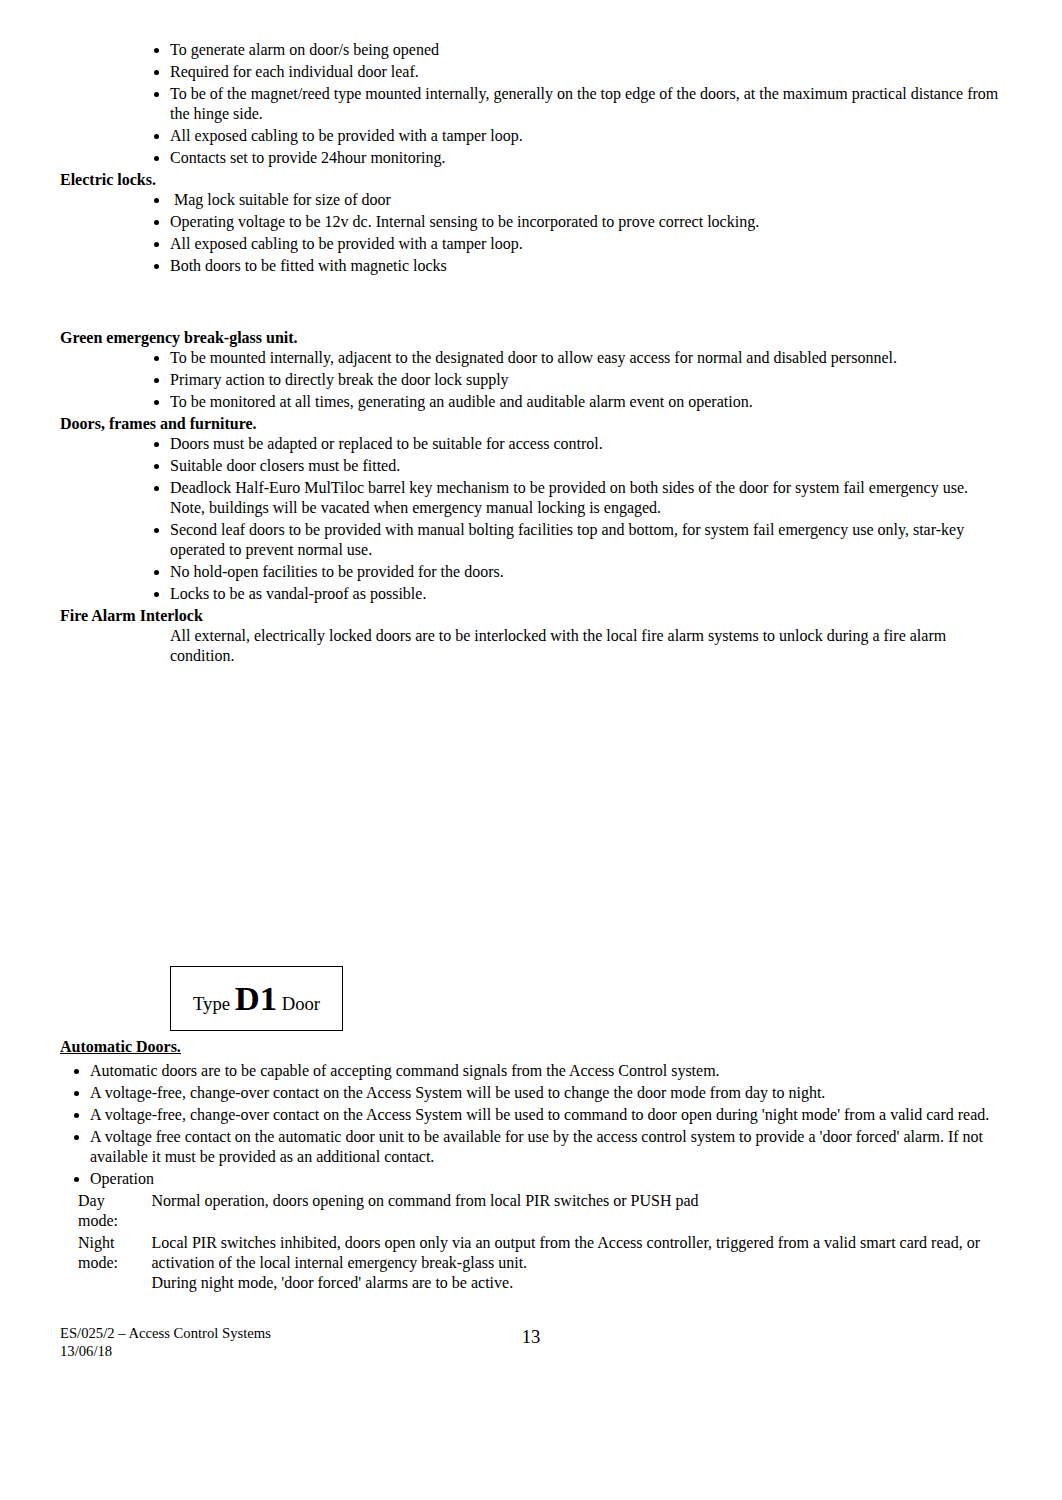To generate alarm on door/s being opened
Required for each individual door leaf.
To be of the magnet/reed type mounted internally, generally on the top edge of the doors, at the maximum practical distance from the hinge side.
All exposed cabling to be provided with a tamper loop.
Contacts set to provide 24hour monitoring.
Electric locks.
Mag lock suitable for size of door
Operating voltage to be 12v dc. Internal sensing to be incorporated to prove correct locking.
All exposed cabling to be provided with a tamper loop.
Both doors to be fitted with magnetic locks
Green emergency break-glass unit.
To be mounted internally, adjacent to the designated door to allow easy access for normal and disabled personnel.
Primary action to directly break the door lock supply
To be monitored at all times, generating an audible and auditable alarm event on operation.
Doors, frames and furniture.
Doors must be adapted or replaced to be suitable for access control.
Suitable door closers must be fitted.
Deadlock Half-Euro MulTiloc barrel key mechanism to be provided on both sides of the door for system fail emergency use. Note, buildings will be vacated when emergency manual locking is engaged.
Second leaf doors to be provided with manual bolting facilities top and bottom, for system fail emergency use only, star-key operated to prevent normal use.
No hold-open facilities to be provided for the doors.
Locks to be as vandal-proof as possible.
Fire Alarm Interlock
All external, electrically locked doors are to be interlocked with the local fire alarm systems to unlock during a fire alarm condition.
Type D1 Door
Automatic Doors.
Automatic doors are to be capable of accepting command signals from the Access Control system.
A voltage-free, change-over contact on the Access System will be used to change the door mode from day to night.
A voltage-free, change-over contact on the Access System will be used to command to door open during 'night mode' from a valid card read.
A voltage free contact on the automatic door unit to be available for use by the access control system to provide a 'door forced' alarm. If not available it must be provided as an additional contact.
Operation
| Day mode: | Normal operation, doors opening on command from local PIR switches or PUSH pad |
| Night mode: | Local PIR switches inhibited, doors open only via an output from the Access controller, triggered from a valid smart card read, or activation of the local internal emergency break-glass unit. During night mode, 'door forced' alarms are to be active. |
ES/025/2 – Access Control Systems
13/06/18
13